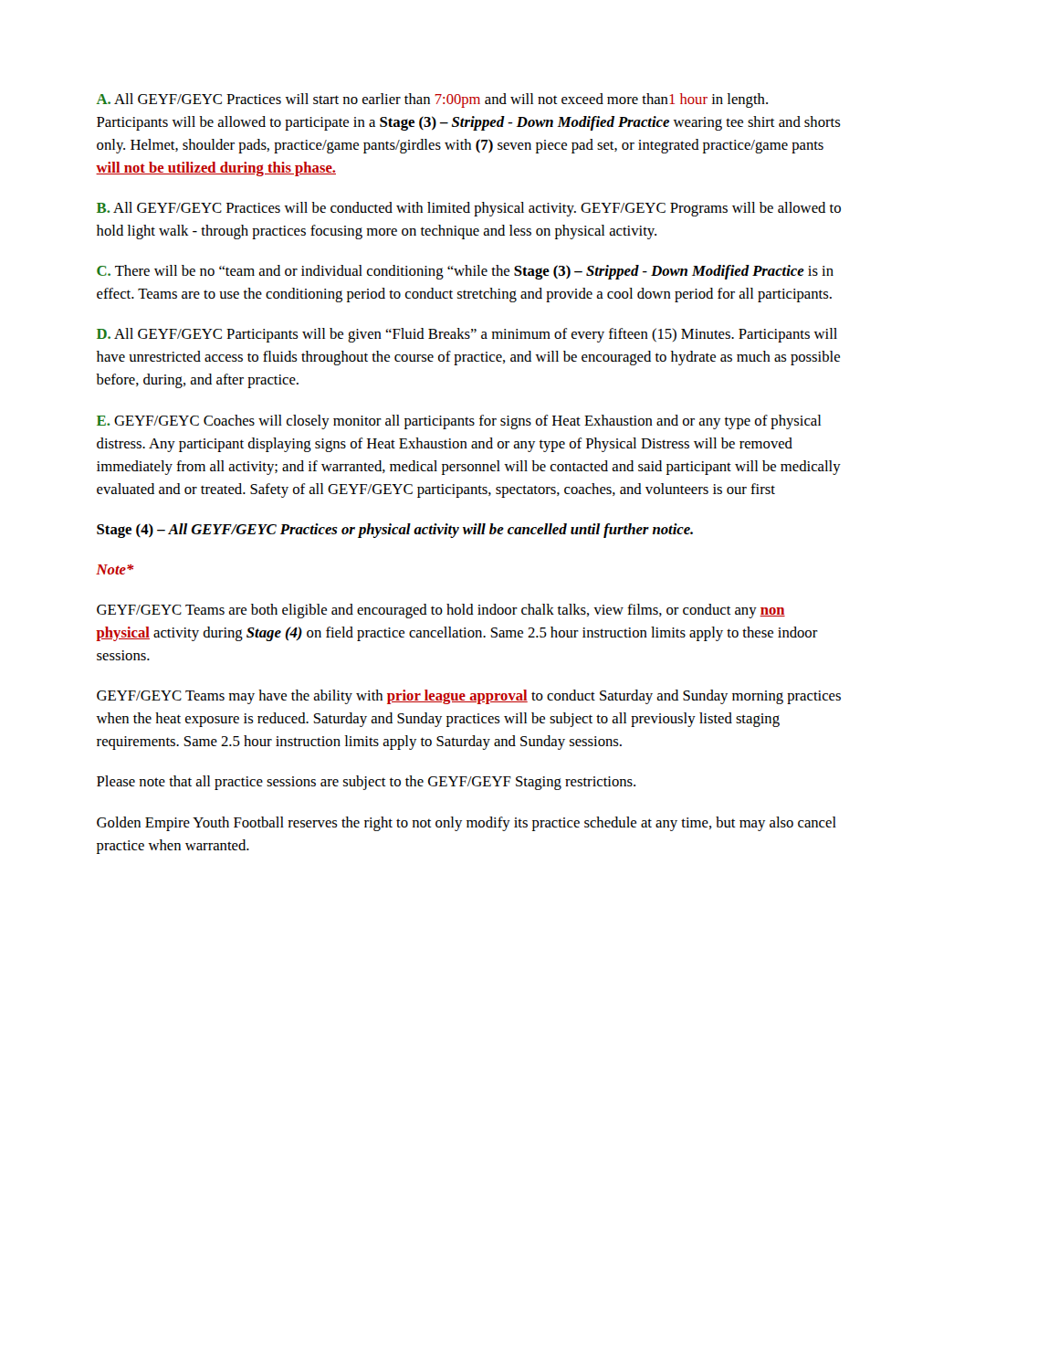A. All GEYF/GEYC Practices will start no earlier than 7:00pm and will not exceed more than1 hour in length. Participants will be allowed to participate in a Stage (3) – Stripped - Down Modified Practice wearing tee shirt and shorts only. Helmet, shoulder pads, practice/game pants/girdles with (7) seven piece pad set, or integrated practice/game pants will not be utilized during this phase.
B. All GEYF/GEYC Practices will be conducted with limited physical activity. GEYF/GEYC Programs will be allowed to hold light walk - through practices focusing more on technique and less on physical activity.
C. There will be no “team and or individual conditioning “while the Stage (3) – Stripped - Down Modified Practice is in effect. Teams are to use the conditioning period to conduct stretching and provide a cool down period for all participants.
D. All GEYF/GEYC Participants will be given “Fluid Breaks” a minimum of every fifteen (15) Minutes. Participants will have unrestricted access to fluids throughout the course of practice, and will be encouraged to hydrate as much as possible before, during, and after practice.
E. GEYF/GEYC Coaches will closely monitor all participants for signs of Heat Exhaustion and or any type of physical distress. Any participant displaying signs of Heat Exhaustion and or any type of Physical Distress will be removed immediately from all activity; and if warranted, medical personnel will be contacted and said participant will be medically evaluated and or treated. Safety of all GEYF/GEYC participants, spectators, coaches, and volunteers is our first
Stage (4) – All GEYF/GEYC Practices or physical activity will be cancelled until further notice.
Note*
GEYF/GEYC Teams are both eligible and encouraged to hold indoor chalk talks, view films, or conduct any non physical activity during Stage (4) on field practice cancellation. Same 2.5 hour instruction limits apply to these indoor sessions.
GEYF/GEYC Teams may have the ability with prior league approval to conduct Saturday and Sunday morning practices when the heat exposure is reduced. Saturday and Sunday practices will be subject to all previously listed staging requirements. Same 2.5 hour instruction limits apply to Saturday and Sunday sessions.
Please note that all practice sessions are subject to the GEYF/GEYF Staging restrictions.
Golden Empire Youth Football reserves the right to not only modify its practice schedule at any time, but may also cancel practice when warranted.